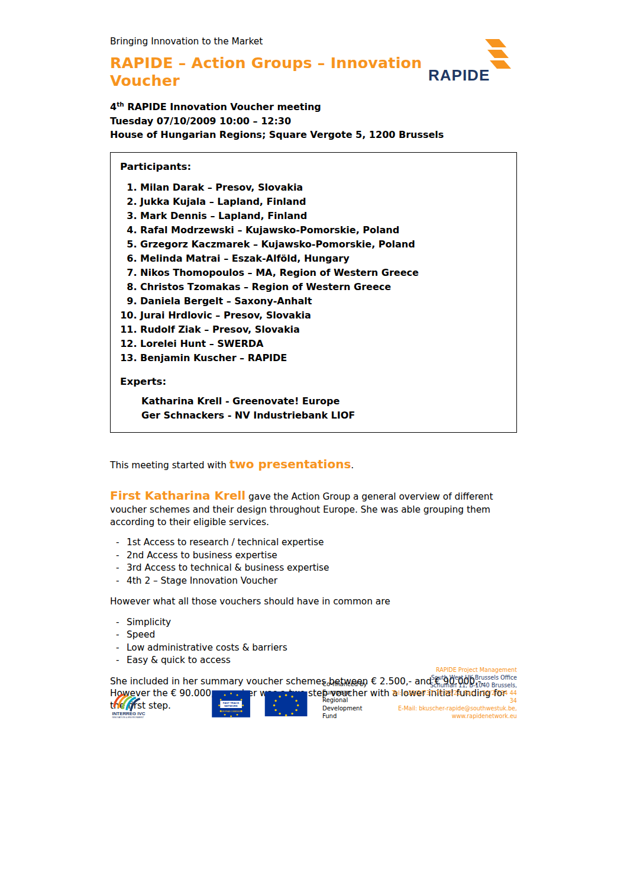Bringing Innovation to the Market
RAPIDE – Action Groups – Innovation Voucher
RAPIDE
4th RAPIDE Innovation Voucher meeting
Tuesday 07/10/2009 10:00 – 12:30
House of Hungarian Regions; Square Vergote 5, 1200 Brussels
Participants:
Milan Darak – Presov, Slovakia
Jukka Kujala – Lapland, Finland
Mark Dennis – Lapland, Finland
Rafal Modrzewski – Kujawsko-Pomorskie, Poland
Grzegorz Kaczmarek – Kujawsko-Pomorskie, Poland
Melinda Matrai – Eszak-Alföld, Hungary
Nikos Thomopoulos – MA, Region of Western Greece
Christos Tzomakas – Region of Western Greece
Daniela Bergelt – Saxony-Anhalt
Jurai Hrdlovic – Presov, Slovakia
Rudolf Ziak – Presov, Slovakia
Lorelei Hunt – SWERDA
Benjamin Kuscher – RAPIDE
Experts:
Katharina Krell - Greenovate! Europe
Ger Schnackers - NV Industriebank LIOF
This meeting started with two presentations.
First Katharina Krell gave the Action Group a general overview of different voucher schemes and their design throughout Europe. She was able grouping them according to their eligible services.
1st Access to research / technical expertise
2nd Access to business expertise
3rd Access to technical & business expertise
4th 2 – Stage Innovation Voucher
However what all those vouchers should have in common are
Simplicity
Speed
Low administrative costs & barriers
Easy & quick to access
She included in her summary voucher schemes between € 2.500,- and € 90.000,-. However the € 90.000,- voucher was a two step voucher with a lower initial funding for the first step.
INTERREG IVC INNOVATION & ENVIRONMENT FAST TRACK NETWORK EUROPEAN COMMISSION
Co-financed by European
Regional Development
Fund
RAPIDE Project Management
South West UK Brussels Office
Schuman 11, B-1040 Brussels,
Tel: +32/2/737 70 92/22, Fax: +32/2/734 44 34
E-Mail: bkuscher-rapide@southwestuk.be, www.rapidenetwork.eu